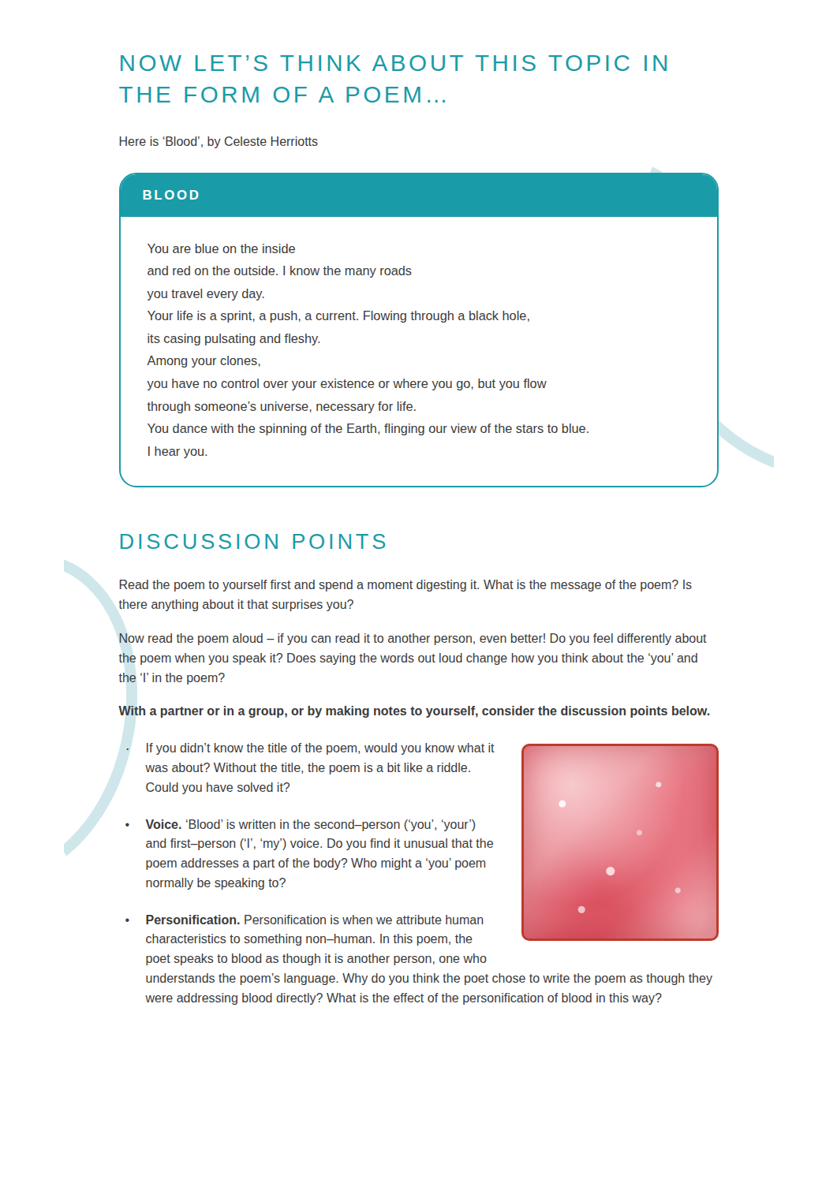Now let’s think about this topic in the form of a poem…
Here is ‘Blood’, by Celeste Herriotts
Blood
You are blue on the inside and red on the outside. I know the many roads you travel every day. Your life is a sprint, a push, a current. Flowing through a black hole, its casing pulsating and fleshy. Among your clones, you have no control over your existence or where you go, but you flow through someone’s universe, necessary for life. You dance with the spinning of the Earth, flinging our view of the stars to blue. I hear you.
Discussion points
Read the poem to yourself first and spend a moment digesting it. What is the message of the poem? Is there anything about it that surprises you?
Now read the poem aloud – if you can read it to another person, even better! Do you feel differently about the poem when you speak it? Does saying the words out loud change how you think about the ‘you’ and the ‘I’ in the poem?
With a partner or in a group, or by making notes to yourself, consider the discussion points below.
If you didn’t know the title of the poem, would you know what it was about? Without the title, the poem is a bit like a riddle. Could you have solved it?
Voice. ‘Blood’ is written in the second–person (‘you’, ‘your’) and first–person (‘I’, ‘my’) voice. Do you find it unusual that the poem addresses a part of the body? Who might a ‘you’ poem normally be speaking to?
Personification. Personification is when we attribute human characteristics to something non–human. In this poem, the poet speaks to blood as though it is another person, one who understands the poem’s language. Why do you think the poet chose to write the poem as though they were addressing blood directly? What is the effect of the personification of blood in this way?